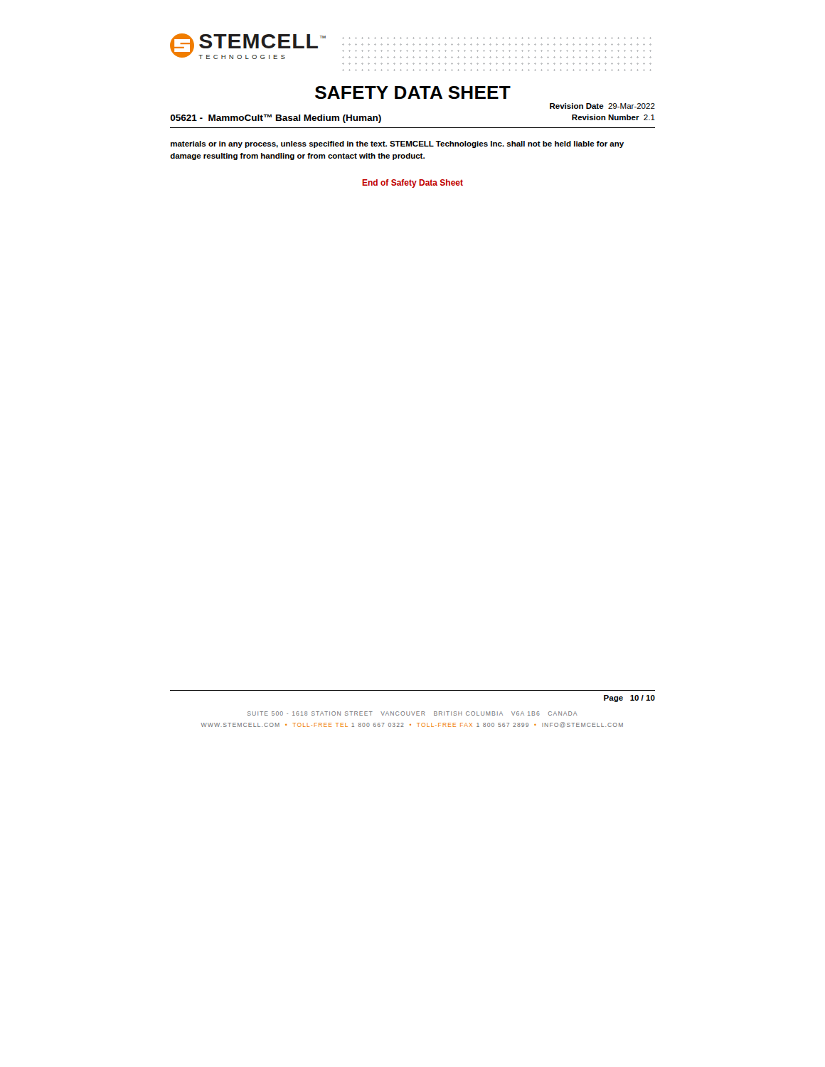STEMCELL™
TECHNOLOGIES
SAFETY DATA SHEET
05621 - MammoCult™ Basal Medium (Human)
Revision Date 29-Mar-2022
Revision Number 2.1
materials or in any process, unless specified in the text. STEMCELL Technologies Inc. shall not be held liable for any damage resulting from handling or from contact with the product.
End of Safety Data Sheet
Page 10 / 10
SUITE 500 - 1618 STATION STREET VANCOUVER BRITISH COLUMBIA V6A 1B6 CANADA
WWW.STEMCELL.COM • TOLL-FREE TEL 1 800 667 0322 • TOLL-FREE FAX 1 800 567 2899 • INFO@STEMCELL.COM